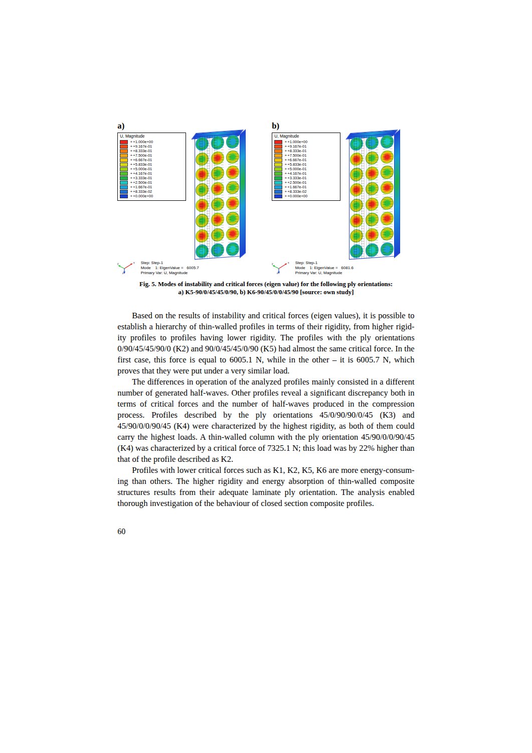a)
U, Magnitude
++1.000e+00
++9.167e-01
++8.333e-01
++7.500e-01
++6.667e-01
++5.833e-01
++5.000e-01
++4.167e-01
++3.333e-01
++2.500e-01
++1.667e-01
++8.333e-02
++0.000e+00
x y z
Step: Step-1
Mode 1: EigenValue = 6005.7
Primary Var: U, Magnitude
b)
U, Magnitude
++1.000e+00
++9.167e-01
++8.333e-01
++7.500e-01
++6.667e-01
++5.833e-01
++5.000e-01
++4.167e-01
++3.333e-01
++2.500e-01
++1.667e-01
++8.333e-02
++0.000e+00
x y z
Step: Step-1
Mode 1: EigenValue = 6081.6
Primary Var: U, Magnitude
Fig. 5. Modes of instability and critical forces (eigen value) for the following ply orientations:
a) K5-90/0/45/45/0/90, b) K6-90/45/0/0/45/90 [source: own study]
Based on the results of instability and critical forces (eigen values), it is possible to establish a hierarchy of thin-walled profiles in terms of their rigidity, from higher rigidity profiles to profiles having lower rigidity. The profiles with the ply orientations 0/90/45/45/90/0 (K2) and 90/0/45/45/0/90 (K5) had almost the same critical force. In the first case, this force is equal to 6005.1 N, while in the other – it is 6005.7 N, which proves that they were put under a very similar load.
The differences in operation of the analyzed profiles mainly consisted in a different number of generated half-waves. Other profiles reveal a significant discrepancy both in terms of critical forces and the number of half-waves produced in the compression process. Profiles described by the ply orientations 45/0/90/90/0/45 (K3) and 45/90/0/0/90/45 (K4) were characterized by the highest rigidity, as both of them could carry the highest loads. A thin-walled column with the ply orientation 45/90/0/0/90/45 (K4) was characterized by a critical force of 7325.1 N; this load was by 22% higher than that of the profile described as K2.
Profiles with lower critical forces such as K1, K2, K5, K6 are more energy-consuming than others. The higher rigidity and energy absorption of thin-walled composite structures results from their adequate laminate ply orientation. The analysis enabled thorough investigation of the behaviour of closed section composite profiles.
60